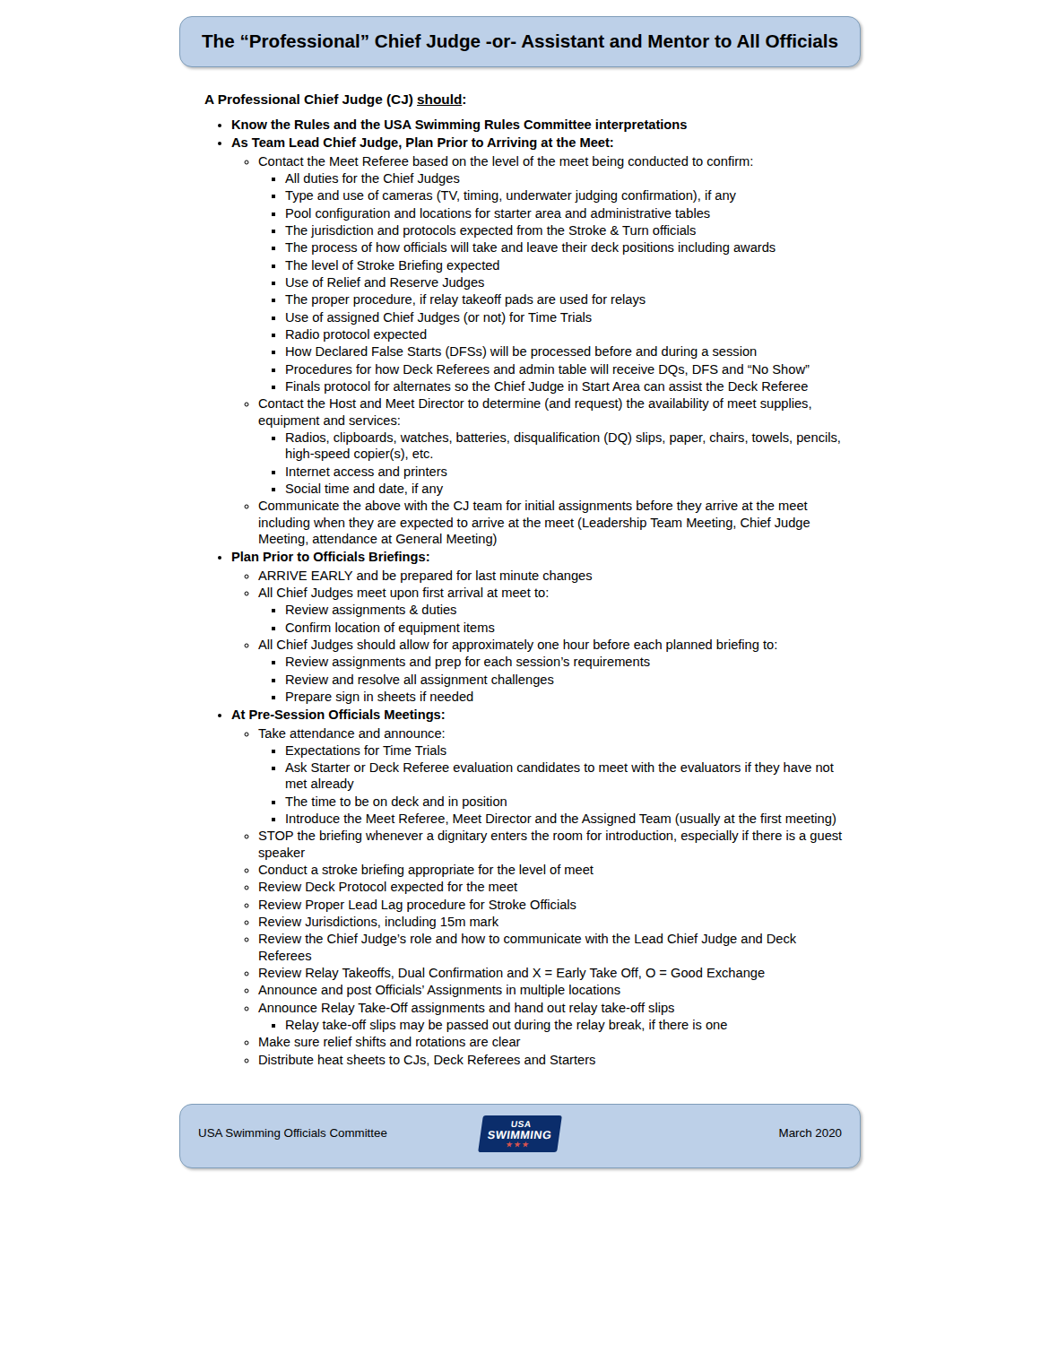The “Professional” Chief Judge -or- Assistant and Mentor to All Officials
A Professional Chief Judge (CJ) should:
Know the Rules and the USA Swimming Rules Committee interpretations
As Team Lead Chief Judge, Plan Prior to Arriving at the Meet:
Contact the Meet Referee based on the level of the meet being conducted to confirm:
All duties for the Chief Judges
Type and use of cameras (TV, timing, underwater judging confirmation), if any
Pool configuration and locations for starter area and administrative tables
The jurisdiction and protocols expected from the Stroke & Turn officials
The process of how officials will take and leave their deck positions including awards
The level of Stroke Briefing expected
Use of Relief and Reserve Judges
The proper procedure, if relay takeoff pads are used for relays
Use of assigned Chief Judges (or not) for Time Trials
Radio protocol expected
How Declared False Starts (DFSs) will be processed before and during a session
Procedures for how Deck Referees and admin table will receive DQs, DFS and “No Show”
Finals protocol for alternates so the Chief Judge in Start Area can assist the Deck Referee
Contact the Host and Meet Director to determine (and request) the availability of meet supplies, equipment and services:
Radios, clipboards, watches, batteries, disqualification (DQ) slips, paper, chairs, towels, pencils, high-speed copier(s), etc.
Internet access and printers
Social time and date, if any
Communicate the above with the CJ team for initial assignments before they arrive at the meet including when they are expected to arrive at the meet (Leadership Team Meeting, Chief Judge Meeting, attendance at General Meeting)
Plan Prior to Officials Briefings:
ARRIVE EARLY and be prepared for last minute changes
All Chief Judges meet upon first arrival at meet to:
Review assignments & duties
Confirm location of equipment items
All Chief Judges should allow for approximately one hour before each planned briefing to:
Review assignments and prep for each session’s requirements
Review and resolve all assignment challenges
Prepare sign in sheets if needed
At Pre-Session Officials Meetings:
Take attendance and announce:
Expectations for Time Trials
Ask Starter or Deck Referee evaluation candidates to meet with the evaluators if they have not met already
The time to be on deck and in position
Introduce the Meet Referee, Meet Director and the Assigned Team (usually at the first meeting)
STOP the briefing whenever a dignitary enters the room for introduction, especially if there is a guest speaker
Conduct a stroke briefing appropriate for the level of meet
Review Deck Protocol expected for the meet
Review Proper Lead Lag procedure for Stroke Officials
Review Jurisdictions, including 15m mark
Review the Chief Judge’s role and how to communicate with the Lead Chief Judge and Deck Referees
Review Relay Takeoffs, Dual Confirmation and X = Early Take Off, O = Good Exchange
Announce and post Officials’ Assignments in multiple locations
Announce Relay Take-Off assignments and hand out relay take-off slips
Relay take-off slips may be passed out during the relay break, if there is one
Make sure relief shifts and rotations are clear
Distribute heat sheets to CJs, Deck Referees and Starters
USA Swimming Officials Committee
USA SWIMMING ★★★
March 2020